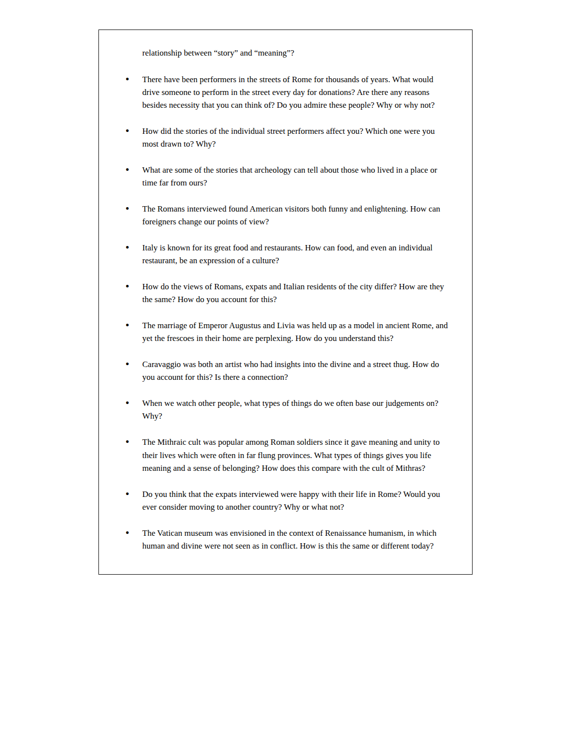relationship between “story” and “meaning”?
There have been performers in the streets of Rome for thousands of years. What would drive someone to perform in the street every day for donations? Are there any reasons besides necessity that you can think of? Do you admire these people? Why or why not?
How did the stories of the individual street performers affect you? Which one were you most drawn to? Why?
What are some of the stories that archeology can tell about those who lived in a place or time far from ours?
The Romans interviewed found American visitors both funny and enlightening. How can foreigners change our points of view?
Italy is known for its great food and restaurants. How can food, and even an individual restaurant, be an expression of a culture?
How do the views of Romans, expats and Italian residents of the city differ? How are they the same? How do you account for this?
The marriage of Emperor Augustus and Livia was held up as a model in ancient Rome, and yet the frescoes in their home are perplexing. How do you understand this?
Caravaggio was both an artist who had insights into the divine and a street thug. How do you account for this? Is there a connection?
When we watch other people, what types of things do we often base our judgements on? Why?
The Mithraic cult was popular among Roman soldiers since it gave meaning and unity to their lives which were often in far flung provinces. What types of things gives you life meaning and a sense of belonging? How does this compare with the cult of Mithras?
Do you think that the expats interviewed were happy with their life in Rome? Would you ever consider moving to another country? Why or what not?
The Vatican museum was envisioned in the context of Renaissance humanism, in which human and divine were not seen as in conflict. How is this the same or different today?